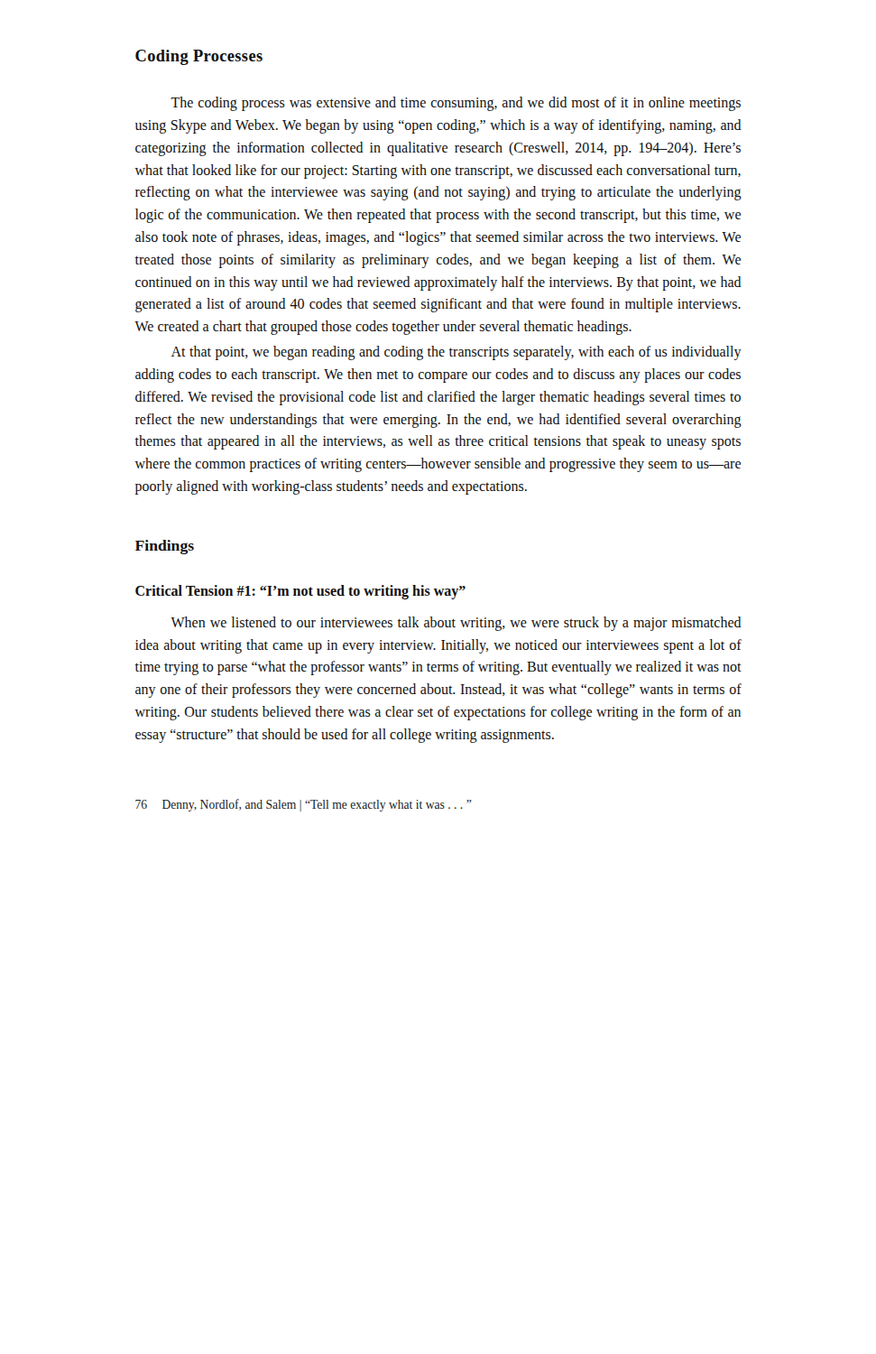Coding Processes
The coding process was extensive and time consuming, and we did most of it in online meetings using Skype and Webex. We began by using “open coding,” which is a way of identifying, naming, and categorizing the information collected in qualitative research (Creswell, 2014, pp. 194–204). Here’s what that looked like for our project: Starting with one transcript, we discussed each conversational turn, reflecting on what the interviewee was saying (and not saying) and trying to articulate the underlying logic of the communication. We then repeated that process with the second transcript, but this time, we also took note of phrases, ideas, images, and “logics” that seemed similar across the two interviews. We treated those points of similarity as preliminary codes, and we began keeping a list of them. We continued on in this way until we had reviewed approximately half the interviews. By that point, we had generated a list of around 40 codes that seemed significant and that were found in multiple interviews. We created a chart that grouped those codes together under several thematic headings.
At that point, we began reading and coding the transcripts separately, with each of us individually adding codes to each transcript. We then met to compare our codes and to discuss any places our codes differed. We revised the provisional code list and clarified the larger thematic headings several times to reflect the new understandings that were emerging. In the end, we had identified several overarching themes that appeared in all the interviews, as well as three critical tensions that speak to uneasy spots where the common practices of writing centers—however sensible and progressive they seem to us—are poorly aligned with working-class students’ needs and expectations.
Findings
Critical Tension #1: “I’m not used to writing his way”
When we listened to our interviewees talk about writing, we were struck by a major mismatched idea about writing that came up in every interview. Initially, we noticed our interviewees spent a lot of time trying to parse “what the professor wants” in terms of writing. But eventually we realized it was not any one of their professors they were concerned about. Instead, it was what “college” wants in terms of writing. Our students believed there was a clear set of expectations for college writing in the form of an essay “structure” that should be used for all college writing assignments.
76 Denny, Nordlof, and Salem | “Tell me exactly what it was . . . ”